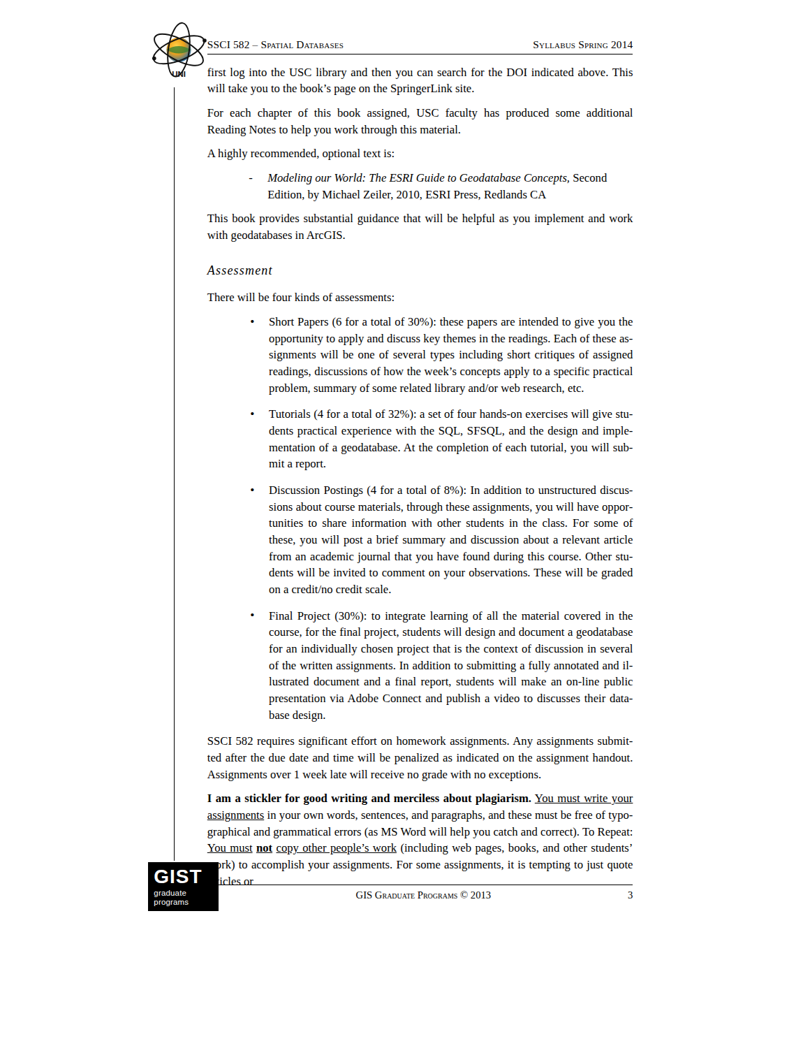UNI
SSCI 582 – Spatial Databases Syllabus Spring 2014
first log into the USC library and then you can search for the DOI indicated above. This will take you to the book’s page on the SpringerLink site.
For each chapter of this book assigned, USC faculty has produced some additional Reading Notes to help you work through this material.
A highly recommended, optional text is:
Modeling our World: The ESRI Guide to Geodatabase Concepts, Second Edition, by Michael Zeiler, 2010, ESRI Press, Redlands CA
This book provides substantial guidance that will be helpful as you implement and work with geodatabases in ArcGIS.
Assessment
There will be four kinds of assessments:
Short Papers (6 for a total of 30%): these papers are intended to give you the opportunity to apply and discuss key themes in the readings. Each of these assignments will be one of several types including short critiques of assigned readings, discussions of how the week’s concepts apply to a specific practical problem, summary of some related library and/or web research, etc.
Tutorials (4 for a total of 32%): a set of four hands-on exercises will give students practical experience with the SQL, SFSQL, and the design and implementation of a geodatabase. At the completion of each tutorial, you will submit a report.
Discussion Postings (4 for a total of 8%): In addition to unstructured discussions about course materials, through these assignments, you will have opportunities to share information with other students in the class. For some of these, you will post a brief summary and discussion about a relevant article from an academic journal that you have found during this course. Other students will be invited to comment on your observations. These will be graded on a credit/no credit scale.
Final Project (30%): to integrate learning of all the material covered in the course, for the final project, students will design and document a geodatabase for an individually chosen project that is the context of discussion in several of the written assignments. In addition to submitting a fully annotated and illustrated document and a final report, students will make an on-line public presentation via Adobe Connect and publish a video to discusses their database design.
SSCI 582 requires significant effort on homework assignments. Any assignments submitted after the due date and time will be penalized as indicated on the assignment handout. Assignments over 1 week late will receive no grade with no exceptions.
I am a stickler for good writing and merciless about plagiarism. You must write your assignments in your own words, sentences, and paragraphs, and these must be free of typographical and grammatical errors (as MS Word will help you catch and correct). To Repeat: You must not copy other people’s work (including web pages, books, and other students’ work) to accomplish your assignments. For some assignments, it is tempting to just quote articles or
GIS Graduate Programs © 2013 3
GIST graduate programs